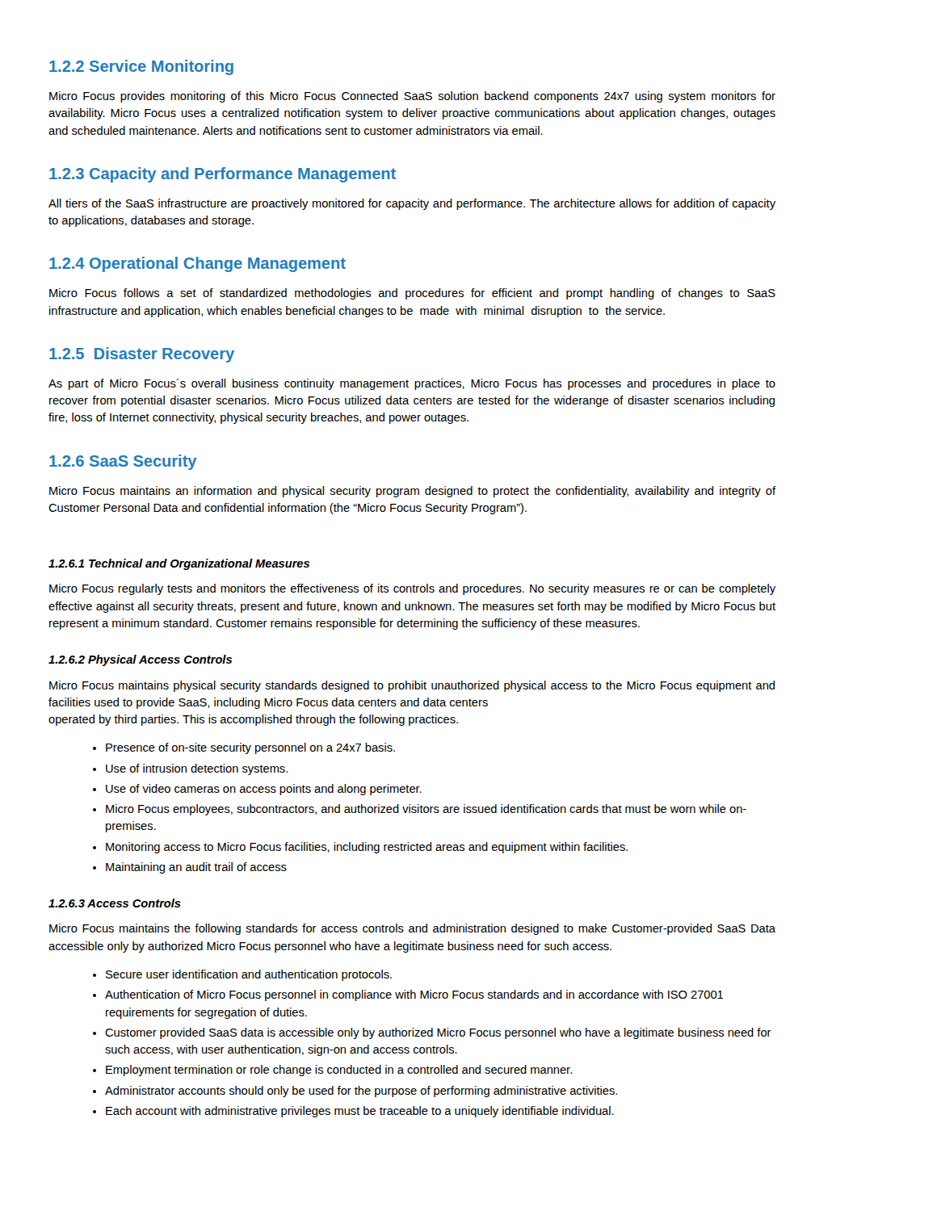1.2.2 Service Monitoring
Micro Focus provides monitoring of this Micro Focus Connected SaaS solution backend components 24x7 using system monitors for availability. Micro Focus uses a centralized notification system to deliver proactive communications about application changes, outages and scheduled maintenance. Alerts and notifications sent to customer administrators via email.
1.2.3 Capacity and Performance Management
All tiers of the SaaS infrastructure are proactively monitored for capacity and performance. The architecture allows for addition of capacity to applications, databases and storage.
1.2.4 Operational Change Management
Micro Focus follows a set of standardized methodologies and procedures for efficient and prompt handling of changes to SaaS infrastructure and application, which enables beneficial changes to be made with minimal disruption to the service.
1.2.5 Disaster Recovery
As part of Micro Focus´s overall business continuity management practices, Micro Focus has processes and procedures in place to recover from potential disaster scenarios. Micro Focus utilized data centers are tested for the widerange of disaster scenarios including fire, loss of Internet connectivity, physical security breaches, and power outages.
1.2.6 SaaS Security
Micro Focus maintains an information and physical security program designed to protect the confidentiality, availability and integrity of Customer Personal Data and confidential information (the “Micro Focus Security Program”).
1.2.6.1 Technical and Organizational Measures
Micro Focus regularly tests and monitors the effectiveness of its controls and procedures. No security measures re or can be completely effective against all security threats, present and future, known and unknown. The measures set forth may be modified by Micro Focus but represent a minimum standard. Customer remains responsible for determining the sufficiency of these measures.
1.2.6.2 Physical Access Controls
Micro Focus maintains physical security standards designed to prohibit unauthorized physical access to the Micro Focus equipment and facilities used to provide SaaS, including Micro Focus data centers and data centers
operated by third parties. This is accomplished through the following practices.
Presence of on-site security personnel on a 24x7 basis.
Use of intrusion detection systems.
Use of video cameras on access points and along perimeter.
Micro Focus employees, subcontractors, and authorized visitors are issued identification cards that must be worn while on-premises.
Monitoring access to Micro Focus facilities, including restricted areas and equipment within facilities.
Maintaining an audit trail of access
1.2.6.3 Access Controls
Micro Focus maintains the following standards for access controls and administration designed to make Customer-provided SaaS Data accessible only by authorized Micro Focus personnel who have a legitimate business need for such access.
Secure user identification and authentication protocols.
Authentication of Micro Focus personnel in compliance with Micro Focus standards and in accordance with ISO 27001 requirements for segregation of duties.
Customer provided SaaS data is accessible only by authorized Micro Focus personnel who have a legitimate business need for such access, with user authentication, sign-on and access controls.
Employment termination or role change is conducted in a controlled and secured manner.
Administrator accounts should only be used for the purpose of performing administrative activities.
Each account with administrative privileges must be traceable to a uniquely identifiable individual.